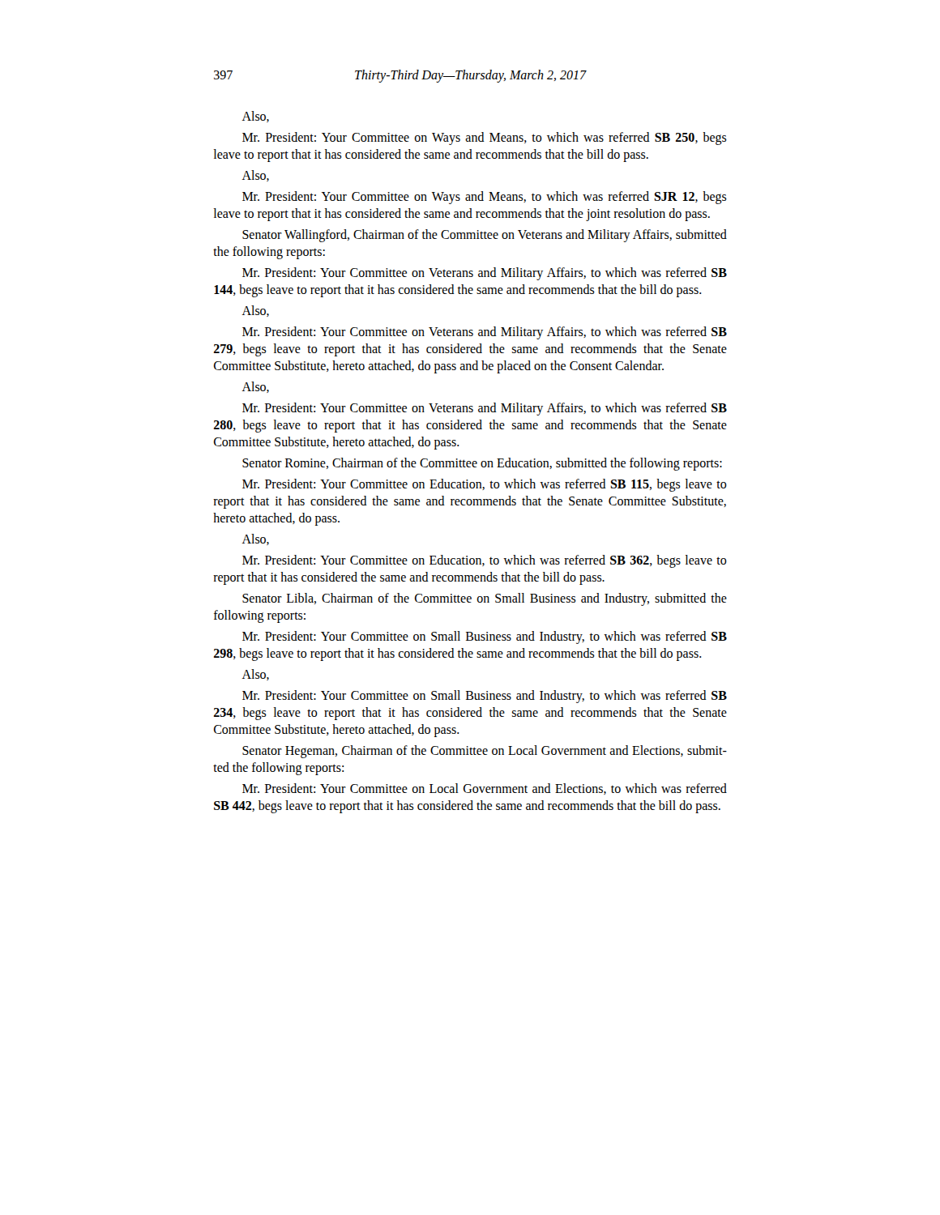397
Thirty-Third Day—Thursday, March 2, 2017
Also,
Mr. President: Your Committee on Ways and Means, to which was referred SB 250, begs leave to report that it has considered the same and recommends that the bill do pass.
Also,
Mr. President: Your Committee on Ways and Means, to which was referred SJR 12, begs leave to report that it has considered the same and recommends that the joint resolution do pass.
Senator Wallingford, Chairman of the Committee on Veterans and Military Affairs, submitted the following reports:
Mr. President: Your Committee on Veterans and Military Affairs, to which was referred SB 144, begs leave to report that it has considered the same and recommends that the bill do pass.
Also,
Mr. President: Your Committee on Veterans and Military Affairs, to which was referred SB 279, begs leave to report that it has considered the same and recommends that the Senate Committee Substitute, hereto attached, do pass and be placed on the Consent Calendar.
Also,
Mr. President: Your Committee on Veterans and Military Affairs, to which was referred SB 280, begs leave to report that it has considered the same and recommends that the Senate Committee Substitute, hereto attached, do pass.
Senator Romine, Chairman of the Committee on Education, submitted the following reports:
Mr. President: Your Committee on Education, to which was referred SB 115, begs leave to report that it has considered the same and recommends that the Senate Committee Substitute, hereto attached, do pass.
Also,
Mr. President: Your Committee on Education, to which was referred SB 362, begs leave to report that it has considered the same and recommends that the bill do pass.
Senator Libla, Chairman of the Committee on Small Business and Industry, submitted the following reports:
Mr. President: Your Committee on Small Business and Industry, to which was referred SB 298, begs leave to report that it has considered the same and recommends that the bill do pass.
Also,
Mr. President: Your Committee on Small Business and Industry, to which was referred SB 234, begs leave to report that it has considered the same and recommends that the Senate Committee Substitute, hereto attached, do pass.
Senator Hegeman, Chairman of the Committee on Local Government and Elections, submitted the following reports:
Mr. President: Your Committee on Local Government and Elections, to which was referred SB 442, begs leave to report that it has considered the same and recommends that the bill do pass.